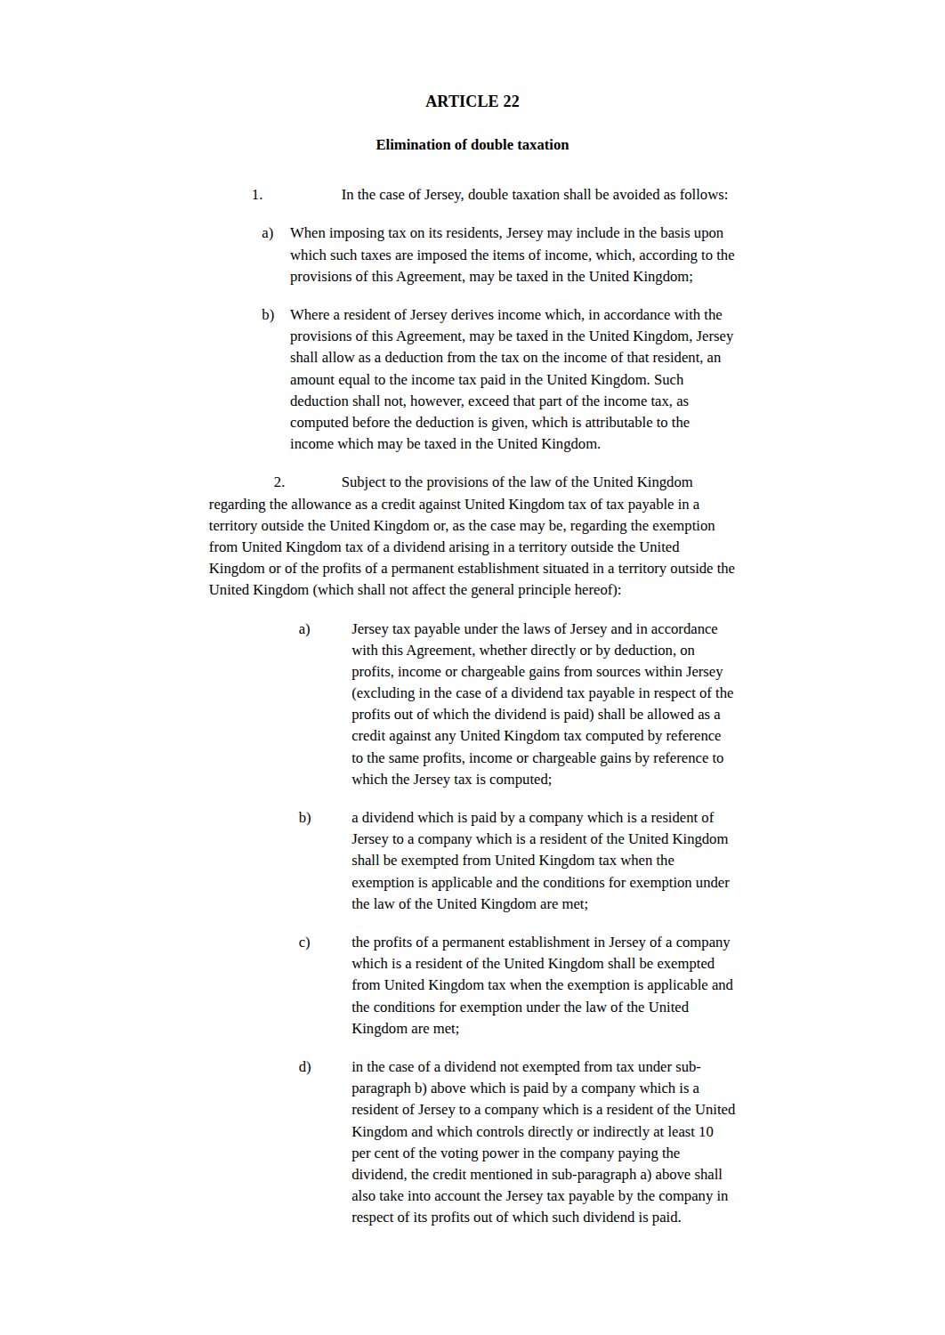ARTICLE 22
Elimination of double taxation
1. In the case of Jersey, double taxation shall be avoided as follows:
a) When imposing tax on its residents, Jersey may include in the basis upon which such taxes are imposed the items of income, which, according to the provisions of this Agreement, may be taxed in the United Kingdom;
b) Where a resident of Jersey derives income which, in accordance with the provisions of this Agreement, may be taxed in the United Kingdom, Jersey shall allow as a deduction from the tax on the income of that resident, an amount equal to the income tax paid in the United Kingdom. Such deduction shall not, however, exceed that part of the income tax, as computed before the deduction is given, which is attributable to the income which may be taxed in the United Kingdom.
2. Subject to the provisions of the law of the United Kingdom regarding the allowance as a credit against United Kingdom tax of tax payable in a territory outside the United Kingdom or, as the case may be, regarding the exemption from United Kingdom tax of a dividend arising in a territory outside the United Kingdom or of the profits of a permanent establishment situated in a territory outside the United Kingdom (which shall not affect the general principle hereof):
a) Jersey tax payable under the laws of Jersey and in accordance with this Agreement, whether directly or by deduction, on profits, income or chargeable gains from sources within Jersey (excluding in the case of a dividend tax payable in respect of the profits out of which the dividend is paid) shall be allowed as a credit against any United Kingdom tax computed by reference to the same profits, income or chargeable gains by reference to which the Jersey tax is computed;
b) a dividend which is paid by a company which is a resident of Jersey to a company which is a resident of the United Kingdom shall be exempted from United Kingdom tax when the exemption is applicable and the conditions for exemption under the law of the United Kingdom are met;
c) the profits of a permanent establishment in Jersey of a company which is a resident of the United Kingdom shall be exempted from United Kingdom tax when the exemption is applicable and the conditions for exemption under the law of the United Kingdom are met;
d) in the case of a dividend not exempted from tax under sub-paragraph b) above which is paid by a company which is a resident of Jersey to a company which is a resident of the United Kingdom and which controls directly or indirectly at least 10 per cent of the voting power in the company paying the dividend, the credit mentioned in sub-paragraph a) above shall also take into account the Jersey tax payable by the company in respect of its profits out of which such dividend is paid.